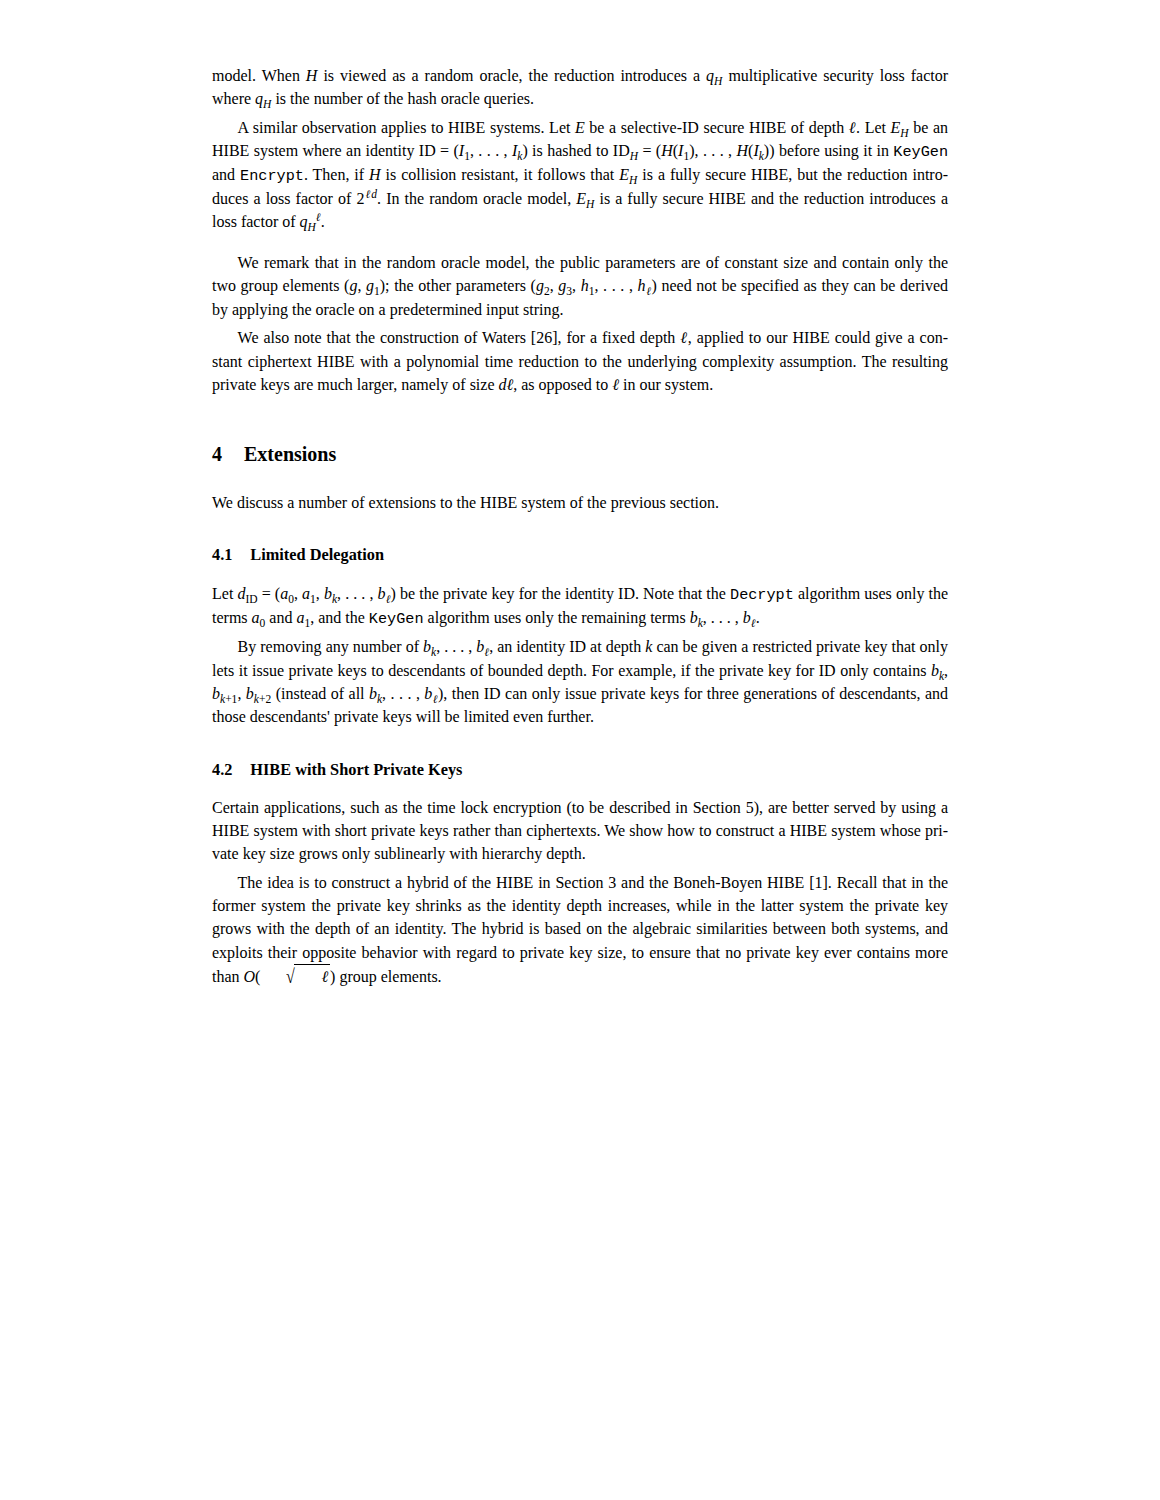model. When H is viewed as a random oracle, the reduction introduces a qH multiplicative security loss factor where qH is the number of the hash oracle queries.
A similar observation applies to HIBE systems. Let E be a selective-ID secure HIBE of depth ℓ. Let EH be an HIBE system where an identity ID = (I1, . . . , Ik) is hashed to IDH = (H(I1), . . . , H(Ik)) before using it in KeyGen and Encrypt. Then, if H is collision resistant, it follows that EH is a fully secure HIBE, but the reduction introduces a loss factor of 2ℓd. In the random oracle model, EH is a fully secure HIBE and the reduction introduces a loss factor of qHℓ.
We remark that in the random oracle model, the public parameters are of constant size and contain only the two group elements (g, g1); the other parameters (g2, g3, h1, . . . , hℓ) need not be specified as they can be derived by applying the oracle on a predetermined input string.
We also note that the construction of Waters [26], for a fixed depth ℓ, applied to our HIBE could give a constant ciphertext HIBE with a polynomial time reduction to the underlying complexity assumption. The resulting private keys are much larger, namely of size dℓ, as opposed to ℓ in our system.
4 Extensions
We discuss a number of extensions to the HIBE system of the previous section.
4.1 Limited Delegation
Let dID = (a0, a1, bk, . . . , bℓ) be the private key for the identity ID. Note that the Decrypt algorithm uses only the terms a0 and a1, and the KeyGen algorithm uses only the remaining terms bk, . . . , bℓ.
By removing any number of bk, . . . , bℓ, an identity ID at depth k can be given a restricted private key that only lets it issue private keys to descendants of bounded depth. For example, if the private key for ID only contains bk, bk+1, bk+2 (instead of all bk, . . . , bℓ), then ID can only issue private keys for three generations of descendants, and those descendants' private keys will be limited even further.
4.2 HIBE with Short Private Keys
Certain applications, such as the time lock encryption (to be described in Section 5), are better served by using a HIBE system with short private keys rather than ciphertexts. We show how to construct a HIBE system whose private key size grows only sublinearly with hierarchy depth.
The idea is to construct a hybrid of the HIBE in Section 3 and the Boneh-Boyen HIBE [1]. Recall that in the former system the private key shrinks as the identity depth increases, while in the latter system the private key grows with the depth of an identity. The hybrid is based on the algebraic similarities between both systems, and exploits their opposite behavior with regard to private key size, to ensure that no private key ever contains more than O(√ℓ) group elements.